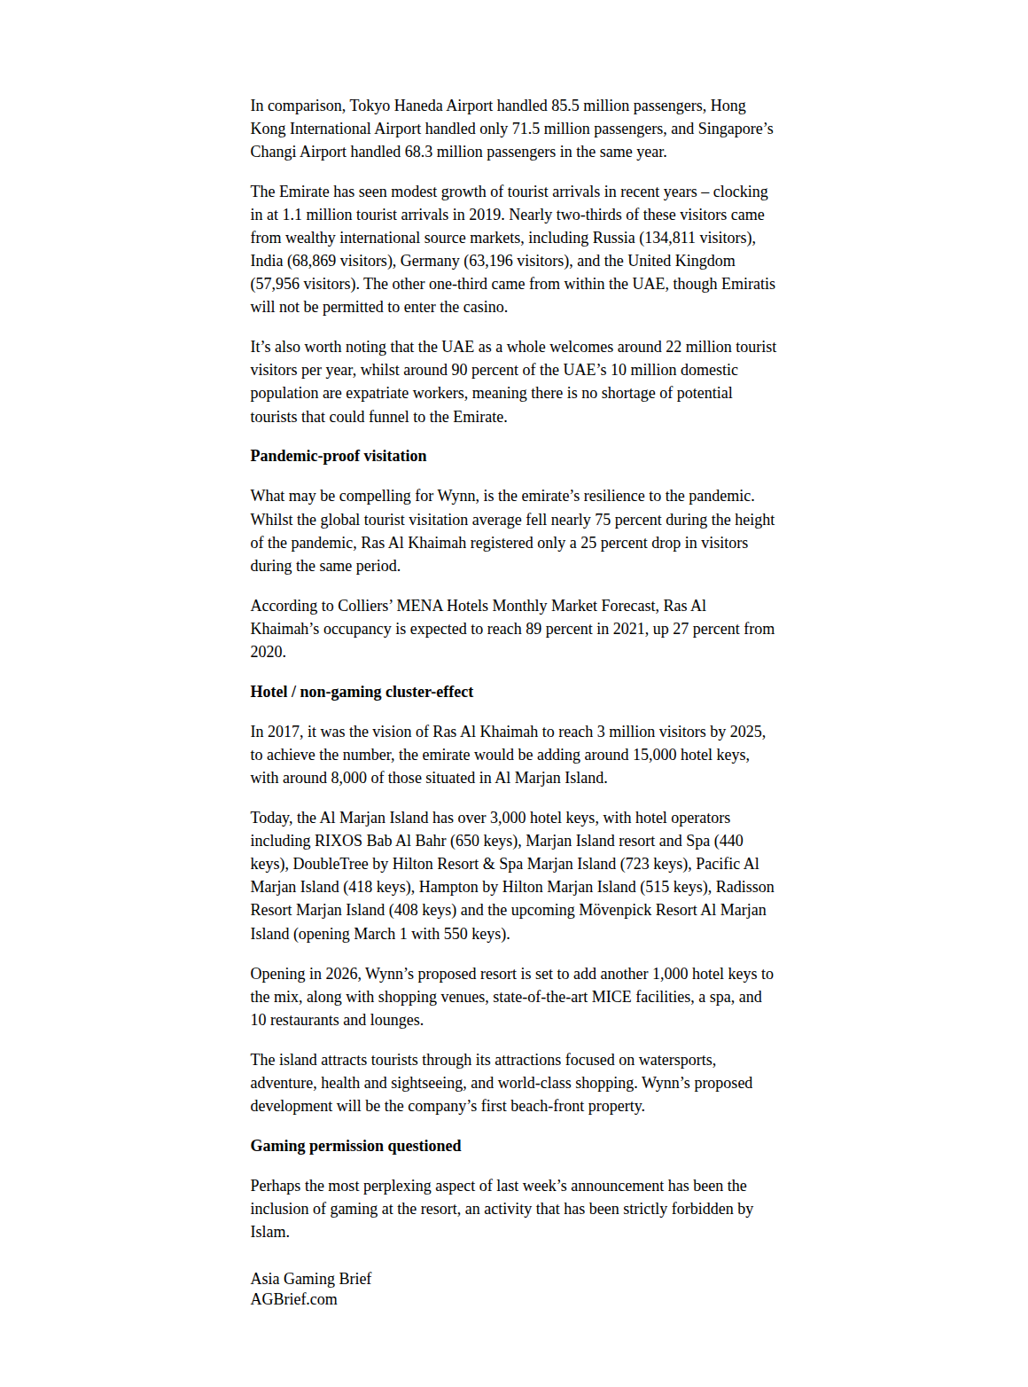In comparison, Tokyo Haneda Airport handled 85.5 million passengers, Hong Kong International Airport handled only 71.5 million passengers, and Singapore’s Changi Airport handled 68.3 million passengers in the same year.
The Emirate has seen modest growth of tourist arrivals in recent years – clocking in at 1.1 million tourist arrivals in 2019. Nearly two-thirds of these visitors came from wealthy international source markets, including Russia (134,811 visitors), India (68,869 visitors), Germany (63,196 visitors), and the United Kingdom (57,956 visitors). The other one-third came from within the UAE, though Emiratis will not be permitted to enter the casino.
It’s also worth noting that the UAE as a whole welcomes around 22 million tourist visitors per year, whilst around 90 percent of the UAE’s 10 million domestic population are expatriate workers, meaning there is no shortage of potential tourists that could funnel to the Emirate.
Pandemic-proof visitation
What may be compelling for Wynn, is the emirate’s resilience to the pandemic. Whilst the global tourist visitation average fell nearly 75 percent during the height of the pandemic, Ras Al Khaimah registered only a 25 percent drop in visitors during the same period.
According to Colliers’ MENA Hotels Monthly Market Forecast, Ras Al Khaimah’s occupancy is expected to reach 89 percent in 2021, up 27 percent from 2020.
Hotel / non-gaming cluster-effect
In 2017, it was the vision of Ras Al Khaimah to reach 3 million visitors by 2025, to achieve the number, the emirate would be adding around 15,000 hotel keys, with around 8,000 of those situated in Al Marjan Island.
Today, the Al Marjan Island has over 3,000 hotel keys, with hotel operators including RIXOS Bab Al Bahr (650 keys), Marjan Island resort and Spa (440 keys), DoubleTree by Hilton Resort & Spa Marjan Island (723 keys), Pacific Al Marjan Island (418 keys), Hampton by Hilton Marjan Island (515 keys), Radisson Resort Marjan Island (408 keys) and the upcoming Mövenpick Resort Al Marjan Island (opening March 1 with 550 keys).
Opening in 2026, Wynn’s proposed resort is set to add another 1,000 hotel keys to the mix, along with shopping venues, state-of-the-art MICE facilities, a spa, and 10 restaurants and lounges.
The island attracts tourists through its attractions focused on watersports, adventure, health and sightseeing, and world-class shopping. Wynn’s proposed development will be the company’s first beach-front property.
Gaming permission questioned
Perhaps the most perplexing aspect of last week’s announcement has been the inclusion of gaming at the resort, an activity that has been strictly forbidden by Islam.
Asia Gaming Brief
AGBrief.com